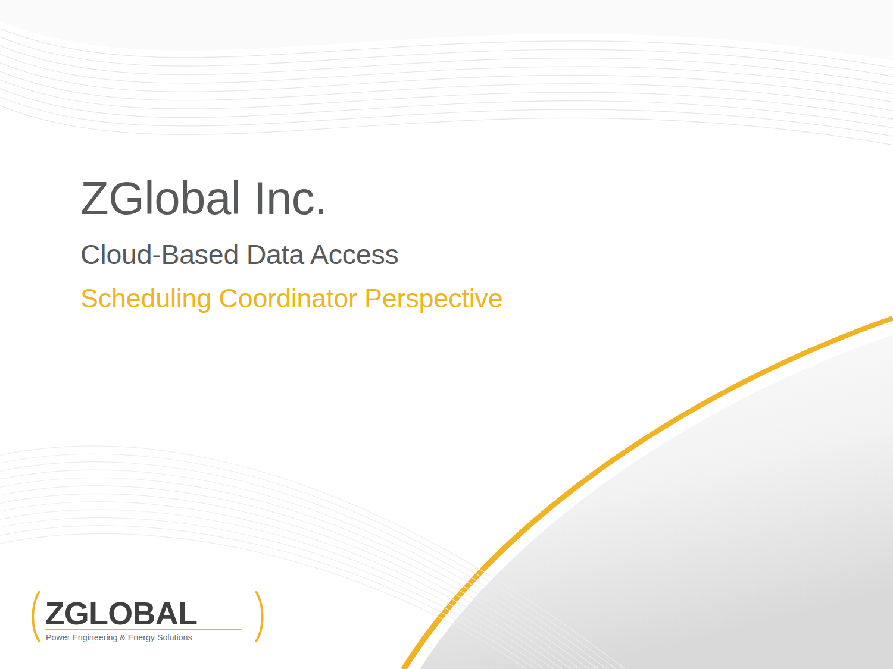ZGlobal Inc.
Cloud-Based Data Access
Scheduling Coordinator Perspective
ZGLOBAL Power Engineering & Energy Solutions